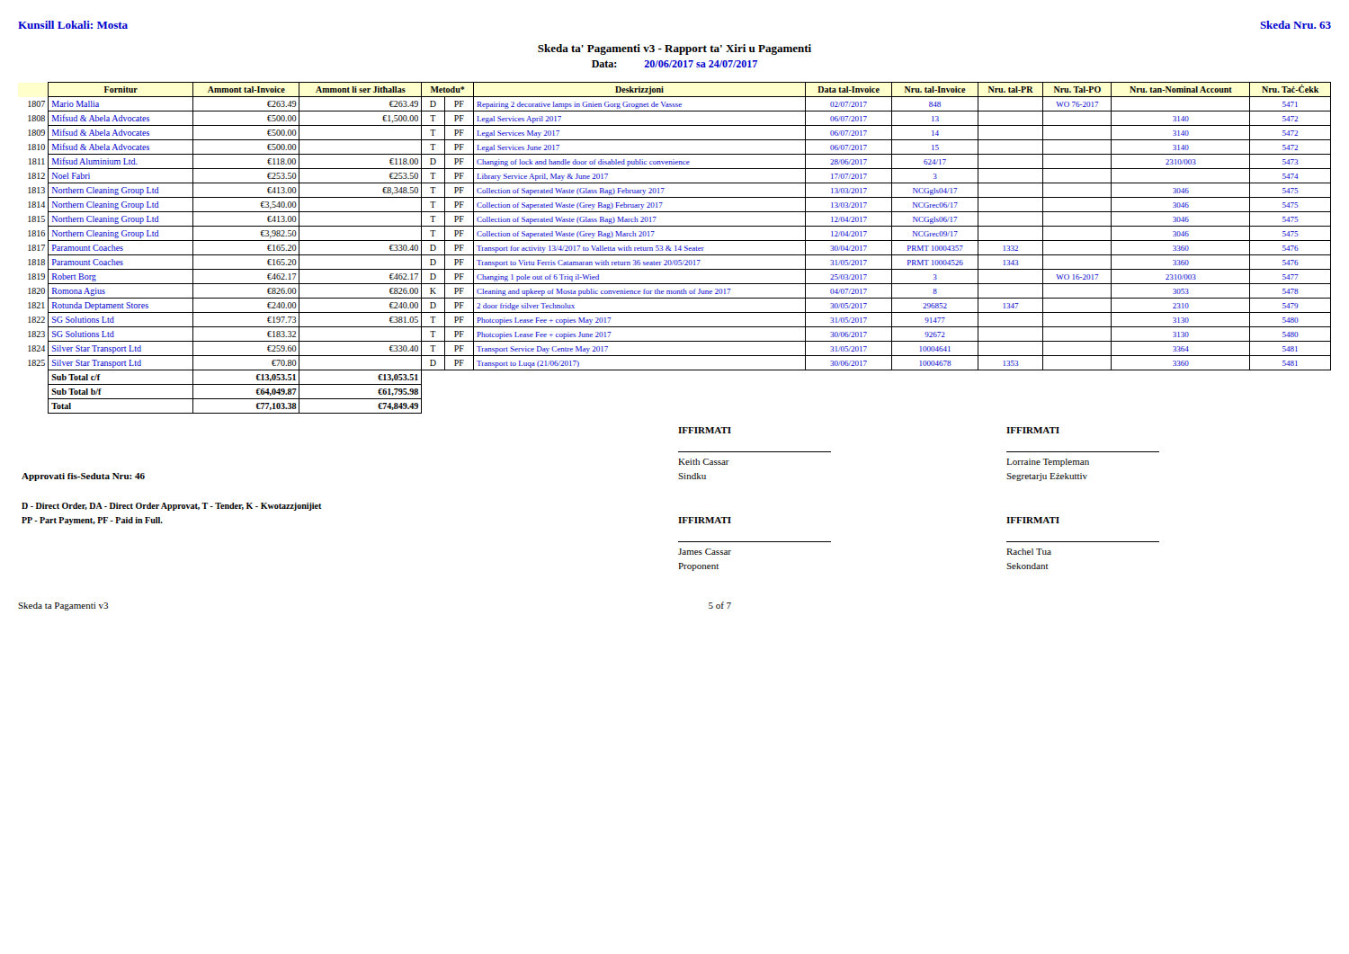Kunsill Lokali: Mosta
Skeda Nru. 63
Skeda ta' Pagamenti v3 - Rapport ta' Xiri u Pagamenti
Data: 20/06/2017 sa 24/07/2017
| | Fornitur | Ammont tal-Invoice | Ammont li ser Jitħallas | Metodu* | Deskrizzjoni | Data tal-Invoice | Nru. tal-Invoice | Nru. tal-PR | Nru. Tal-PO | Nru. tan-Nominal Account | Nru. Taċ-Ċekk |
| --- | --- | --- | --- | --- | --- | --- | --- | --- | --- | --- | --- |
| 1807 | Mario Mallia | €263.49 | €263.49 | D | PF | Repairing 2 decorative lamps in Gnien Gorg Grognet de Vassse | 02/07/2017 | 848 | | WO 76-2017 | | 5471 |
| 1808 | Mifsud & Abela Advocates | €500.00 | €1,500.00 | T | PF | Legal Services April 2017 | 06/07/2017 | 13 | | | 3140 | 5472 |
| 1809 | Mifsud & Abela Advocates | €500.00 | | T | PF | Legal Services May 2017 | 06/07/2017 | 14 | | | 3140 | 5472 |
| 1810 | Mifsud & Abela Advocates | €500.00 | | T | PF | Legal Services June 2017 | 06/07/2017 | 15 | | | 3140 | 5472 |
| 1811 | Mifsud Aluminium Ltd. | €118.00 | €118.00 | D | PF | Changing of lock and handle door of disabled public convenience | 28/06/2017 | 624/17 | | | 2310/003 | 5473 |
| 1812 | Noel Fabri | €253.50 | €253.50 | T | PF | Library Service April, May & June 2017 | 17/07/2017 | 3 | | | | 5474 |
| 1813 | Northern Cleaning Group Ltd | €413.00 | €8,348.50 | T | PF | Collection of Saperated Waste (Glass Bag) February 2017 | 13/03/2017 | NCGgls04/17 | | | 3046 | 5475 |
| 1814 | Northern Cleaning Group Ltd | €3,540.00 | | T | PF | Collection of Saperated Waste (Grey Bag) February 2017 | 13/03/2017 | NCGrec06/17 | | | 3046 | 5475 |
| 1815 | Northern Cleaning Group Ltd | €413.00 | | T | PF | Collection of Saperated Waste (Glass Bag) March 2017 | 12/04/2017 | NCGgls06/17 | | | 3046 | 5475 |
| 1816 | Northern Cleaning Group Ltd | €3,982.50 | | T | PF | Collection of Saperated Waste (Grey Bag) March 2017 | 12/04/2017 | NCGrec09/17 | | | 3046 | 5475 |
| 1817 | Paramount Coaches | €165.20 | €330.40 | D | PF | Transport for activity 13/4/2017 to Valletta with return 53 & 14 Seater | 30/04/2017 | PRMT 10004357 | 1332 | | 3360 | 5476 |
| 1818 | Paramount Coaches | €165.20 | | D | PF | Transport to Virtu Ferris Catamaran with return 36 seater 20/05/2017 | 31/05/2017 | PRMT 10004526 | 1343 | | 3360 | 5476 |
| 1819 | Robert Borg | €462.17 | €462.17 | D | PF | Changing 1 pole out of 6 Triq il-Wied | 25/03/2017 | 3 | | WO 16-2017 | 2310/003 | 5477 |
| 1820 | Romona Agius | €826.00 | €826.00 | K | PF | Cleaning and upkeep of Mosta public convenience for the month of June 2017 | 04/07/2017 | 8 | | | 3053 | 5478 |
| 1821 | Rotunda Deptament Stores | €240.00 | €240.00 | D | PF | 2 door fridge silver Technolux | 30/05/2017 | 296852 | 1347 | | 2310 | 5479 |
| 1822 | SG Solutions Ltd | €197.73 | €381.05 | T | PF | Photcopies Lease Fee + copies May 2017 | 31/05/2017 | 91477 | | | 3130 | 5480 |
| 1823 | SG Solutions Ltd | €183.32 | | T | PF | Photcopies Lease Fee + copies June 2017 | 30/06/2017 | 92672 | | | 3130 | 5480 |
| 1824 | Silver Star Transport Ltd | €259.60 | €330.40 | T | PF | Transport Service Day Centre May 2017 | 31/05/2017 | 10004641 | | | 3364 | 5481 |
| 1825 | Silver Star Transport Ltd | €70.80 | | D | PF | Transport to Luqa (21/06/2017) | 30/06/2017 | 10004678 | 1353 | | 3360 | 5481 |
| | Sub Total c/f | €13,053.51 | €13,053.51 | |
| | Sub Total b/f | €64,049.87 | €61,795.98 | |
| | Total | €77,103.38 | €74,849.49 | |
| | IFFIRMATI | IFFIRMATI |
| | Keith Cassar | Lorraine Templeman |
| Approvati fis-Seduta Nru: 46 | Sindku | Segretarju Eżekuttiv |
| D - Direct Order, DA - Direct Order Approvat, T - Tender, K - Kwotazzjonijiet | | |
| PP - Part Payment, PF - Paid in Full. | IFFIRMATI | IFFIRMATI |
| | James Cassar | Rachel Tua |
| | Proponent | Sekondant |
Skeda ta Pagamenti v3
5 of 7